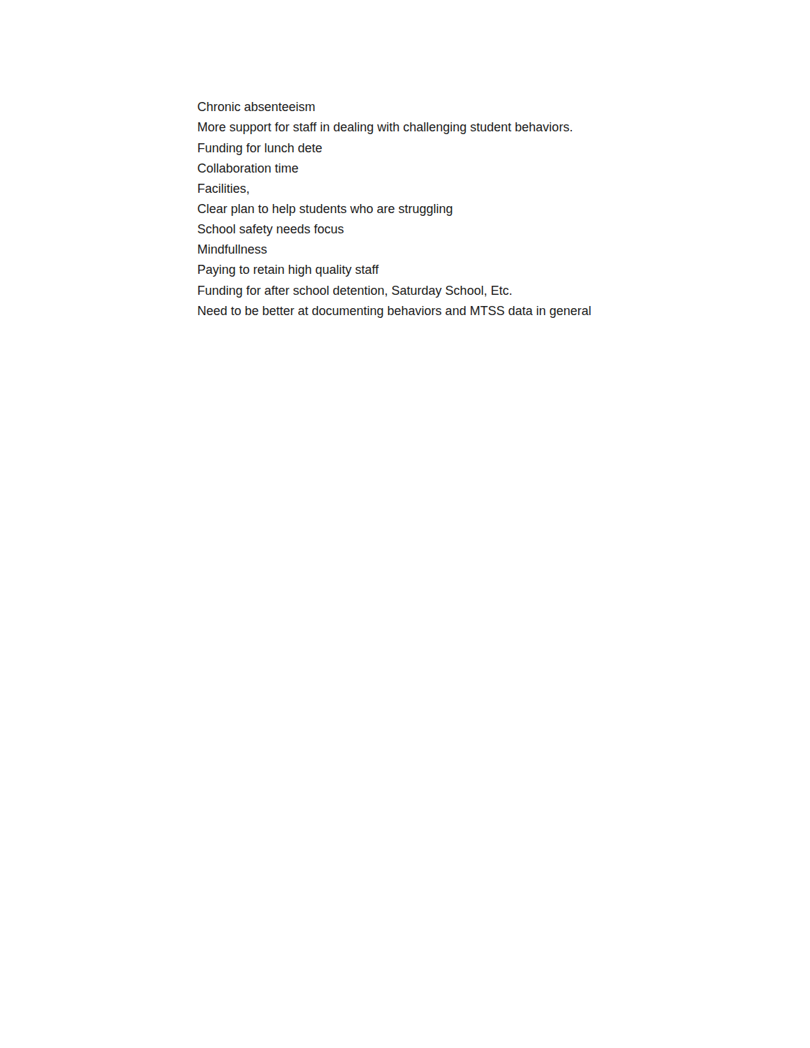Chronic absenteeism
More support for staff in dealing with challenging student behaviors. Funding for lunch dete
Collaboration time
Facilities,
Clear plan to help students who are struggling
School safety needs focus
Mindfullness
Paying to retain high quality staff
Funding for after school detention, Saturday School, Etc.
Need to be better at documenting behaviors and MTSS data in general